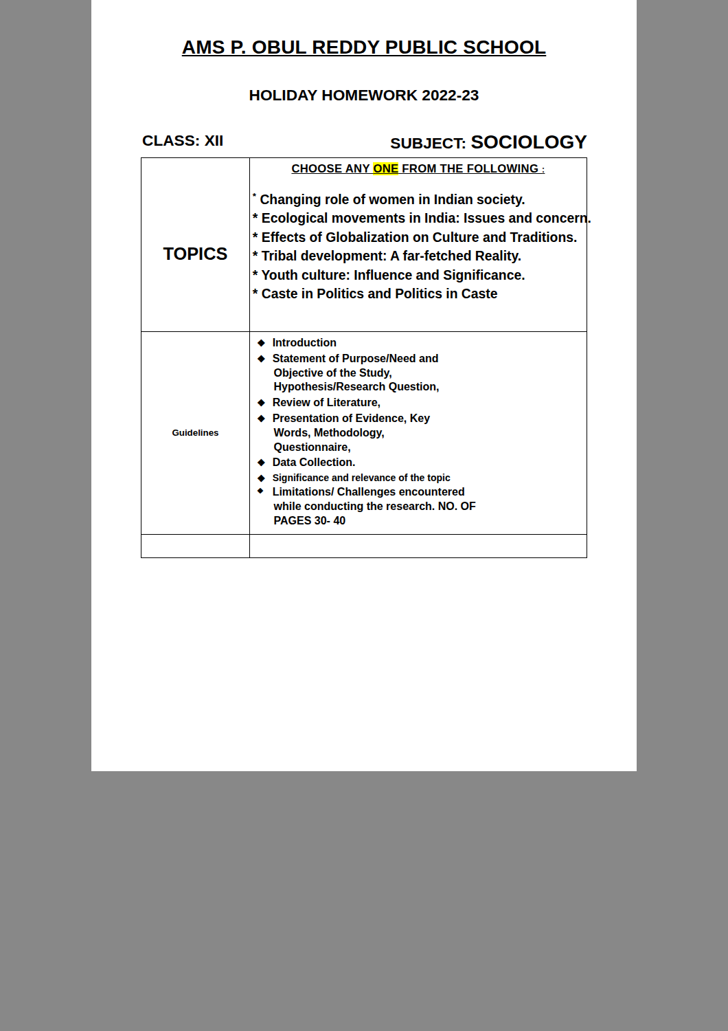AMS P. OBUL REDDY PUBLIC SCHOOL
HOLIDAY HOMEWORK 2022-23
| CLASS: XII | SUBJECT: SOCIOLOGY |
| TOPICS | CHOOSE ANY ONE FROM THE FOLLOWING : * Changing role of women in Indian society. * Ecological movements in India: Issues and concern. * Effects of Globalization on Culture and Traditions. * Tribal development: A far-fetched Reality. * Youth culture: Influence and Significance. * Caste in Politics and Politics in Caste |
| Guidelines | Introduction Statement of Purpose/Need and Objective of the Study, Hypothesis/Research Question, Review of Literature, Presentation of Evidence, Key Words, Methodology, Questionnaire, Data Collection. Significance and relevance of the topic Limitations/ Challenges encountered while conducting the research. NO. OF PAGES 30- 40 |